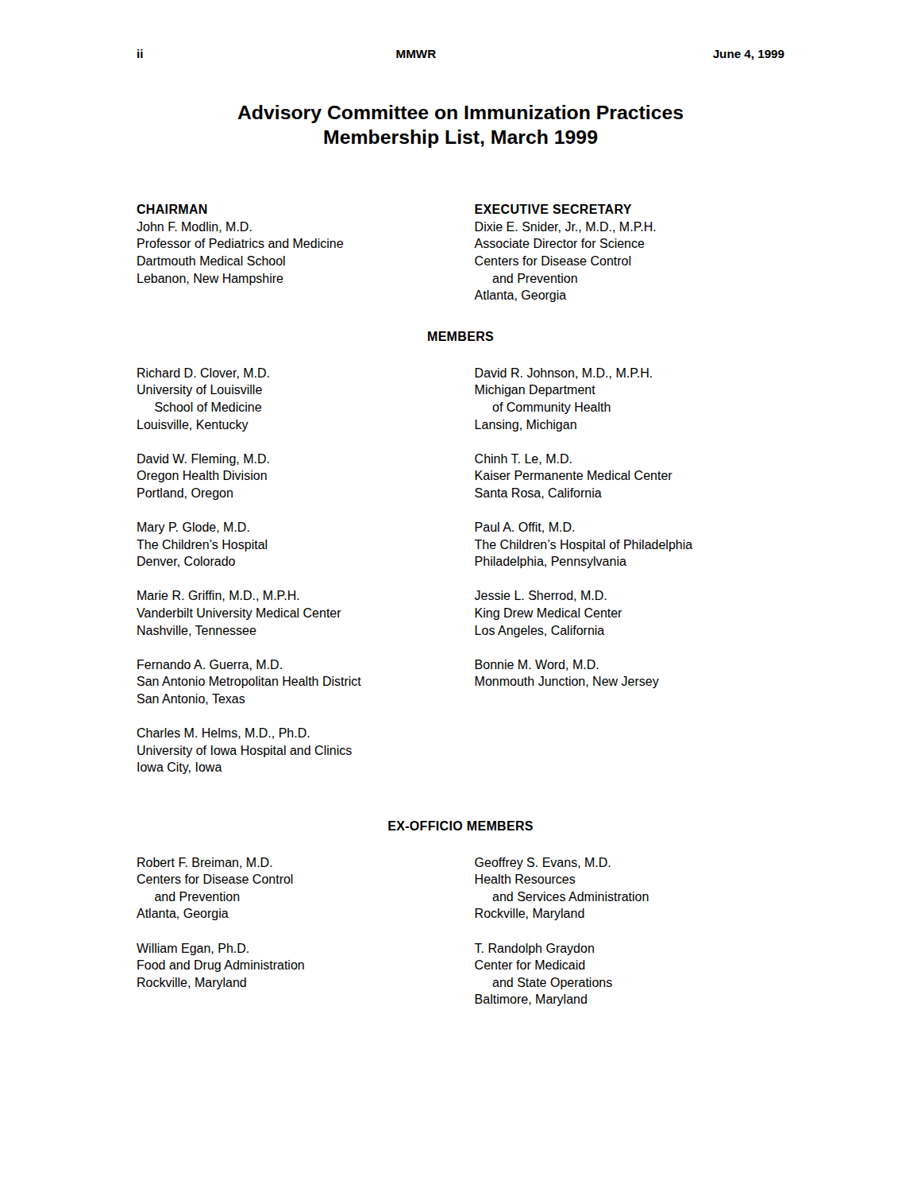ii MMWR June 4, 1999
Advisory Committee on Immunization Practices
Membership List, March 1999
CHAIRMAN
John F. Modlin, M.D.
Professor of Pediatrics and Medicine
Dartmouth Medical School
Lebanon, New Hampshire
EXECUTIVE SECRETARY
Dixie E. Snider, Jr., M.D., M.P.H.
Associate Director for Science
Centers for Disease Control
and Prevention
Atlanta, Georgia
MEMBERS
Richard D. Clover, M.D.
University of Louisville
School of Medicine
Louisville, Kentucky
David W. Fleming, M.D.
Oregon Health Division
Portland, Oregon
Mary P. Glode, M.D.
The Children’s Hospital
Denver, Colorado
Marie R. Griffin, M.D., M.P.H.
Vanderbilt University Medical Center
Nashville, Tennessee
Fernando A. Guerra, M.D.
San Antonio Metropolitan Health District
San Antonio, Texas
Charles M. Helms, M.D., Ph.D.
University of Iowa Hospital and Clinics
Iowa City, Iowa
David R. Johnson, M.D., M.P.H.
Michigan Department
of Community Health
Lansing, Michigan
Chinh T. Le, M.D.
Kaiser Permanente Medical Center
Santa Rosa, California
Paul A. Offit, M.D.
The Children’s Hospital of Philadelphia
Philadelphia, Pennsylvania
Jessie L. Sherrod, M.D.
King Drew Medical Center
Los Angeles, California
Bonnie M. Word, M.D.
Monmouth Junction, New Jersey
EX-OFFICIO MEMBERS
Robert F. Breiman, M.D.
Centers for Disease Control
and Prevention
Atlanta, Georgia
William Egan, Ph.D.
Food and Drug Administration
Rockville, Maryland
Geoffrey S. Evans, M.D.
Health Resources
and Services Administration
Rockville, Maryland
T. Randolph Graydon
Center for Medicaid
and State Operations
Baltimore, Maryland